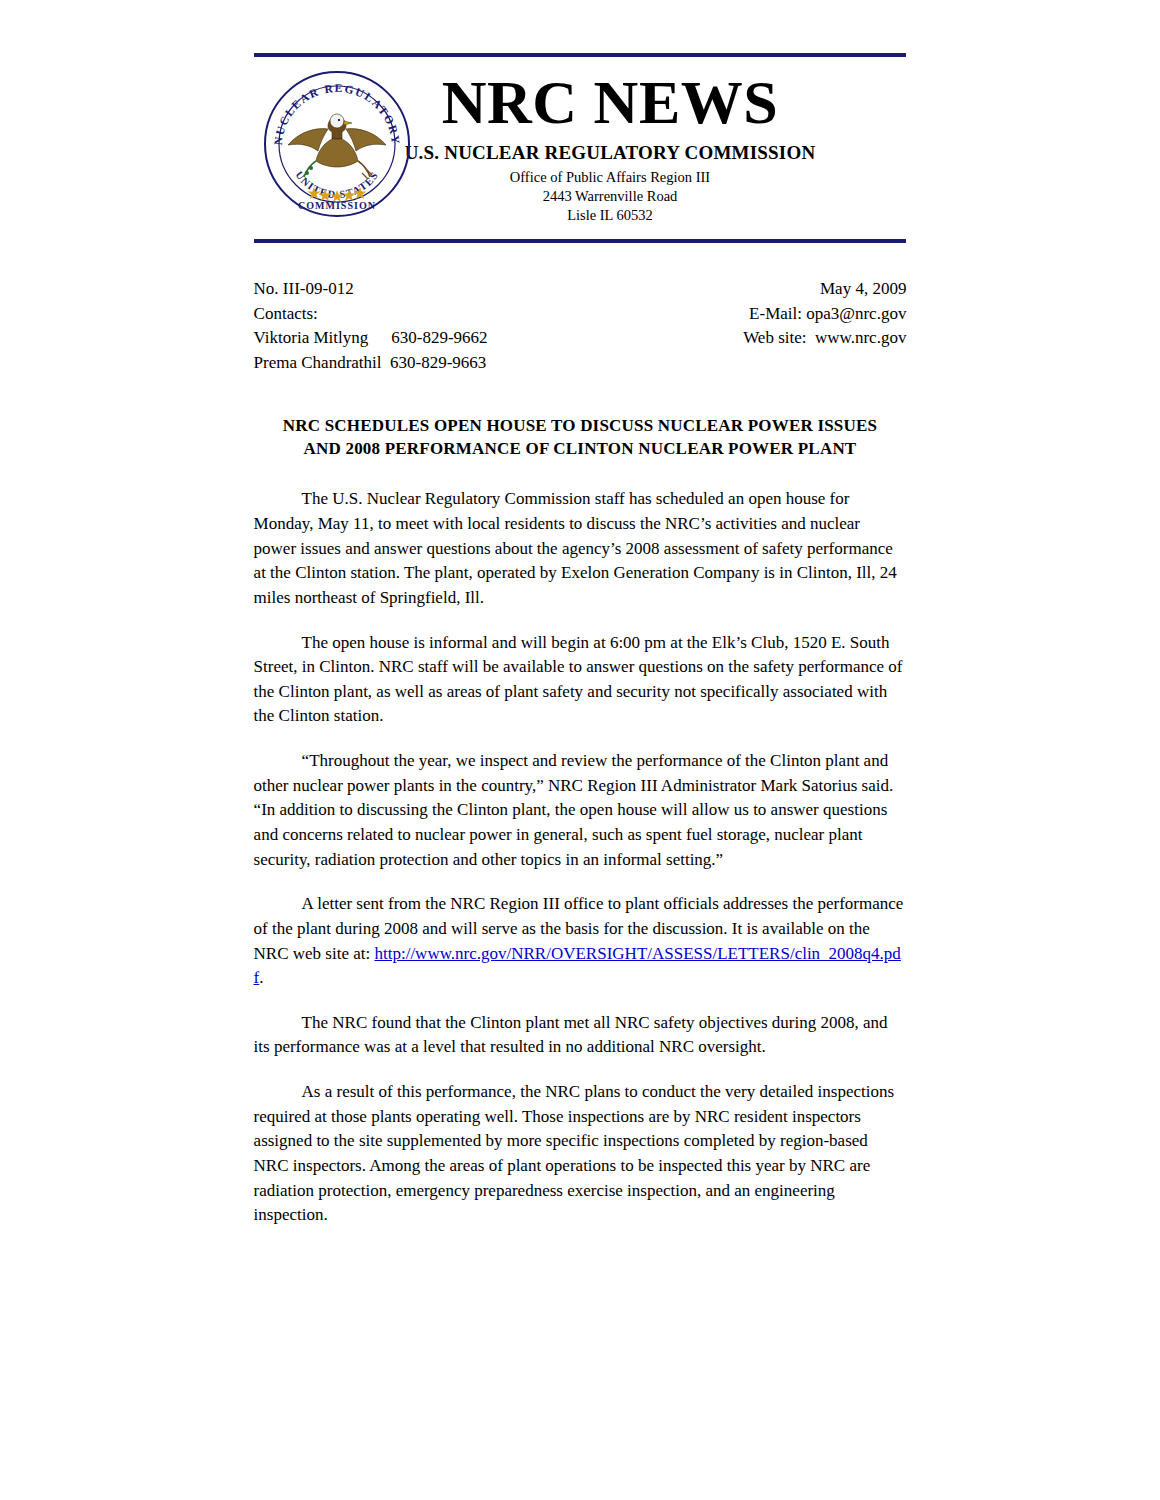NUCLEAR REGULATORY UNITED STATES COMMISSION
NRC NEWS
U.S. NUCLEAR REGULATORY COMMISSION
Office of Public Affairs Region III
2443 Warrenville Road
Lisle IL 60532
| No. III-09-012 | May 4, 2009 |
| Contacts: | E-Mail: opa3@nrc.gov |
| Viktoria Mitlyng 630-829-9662 | Web site: www.nrc.gov |
| Prema Chandrathil 630-829-9663 | |
NRC SCHEDULES OPEN HOUSE TO DISCUSS NUCLEAR POWER ISSUES
AND 2008 PERFORMANCE OF CLINTON NUCLEAR POWER PLANT
The U.S. Nuclear Regulatory Commission staff has scheduled an open house for Monday, May 11, to meet with local residents to discuss the NRC’s activities and nuclear power issues and answer questions about the agency’s 2008 assessment of safety performance at the Clinton station. The plant, operated by Exelon Generation Company is in Clinton, Ill, 24 miles northeast of Springfield, Ill.
The open house is informal and will begin at 6:00 pm at the Elk’s Club, 1520 E. South Street, in Clinton. NRC staff will be available to answer questions on the safety performance of the Clinton plant, as well as areas of plant safety and security not specifically associated with the Clinton station.
“Throughout the year, we inspect and review the performance of the Clinton plant and other nuclear power plants in the country,” NRC Region III Administrator Mark Satorius said. “In addition to discussing the Clinton plant, the open house will allow us to answer questions and concerns related to nuclear power in general, such as spent fuel storage, nuclear plant security, radiation protection and other topics in an informal setting.”
A letter sent from the NRC Region III office to plant officials addresses the performance of the plant during 2008 and will serve as the basis for the discussion. It is available on the NRC web site at: http://www.nrc.gov/NRR/OVERSIGHT/ASSESS/LETTERS/clin_2008q4.pdf.
The NRC found that the Clinton plant met all NRC safety objectives during 2008, and its performance was at a level that resulted in no additional NRC oversight.
As a result of this performance, the NRC plans to conduct the very detailed inspections required at those plants operating well. Those inspections are by NRC resident inspectors assigned to the site supplemented by more specific inspections completed by region-based NRC inspectors. Among the areas of plant operations to be inspected this year by NRC are radiation protection, emergency preparedness exercise inspection, and an engineering inspection.